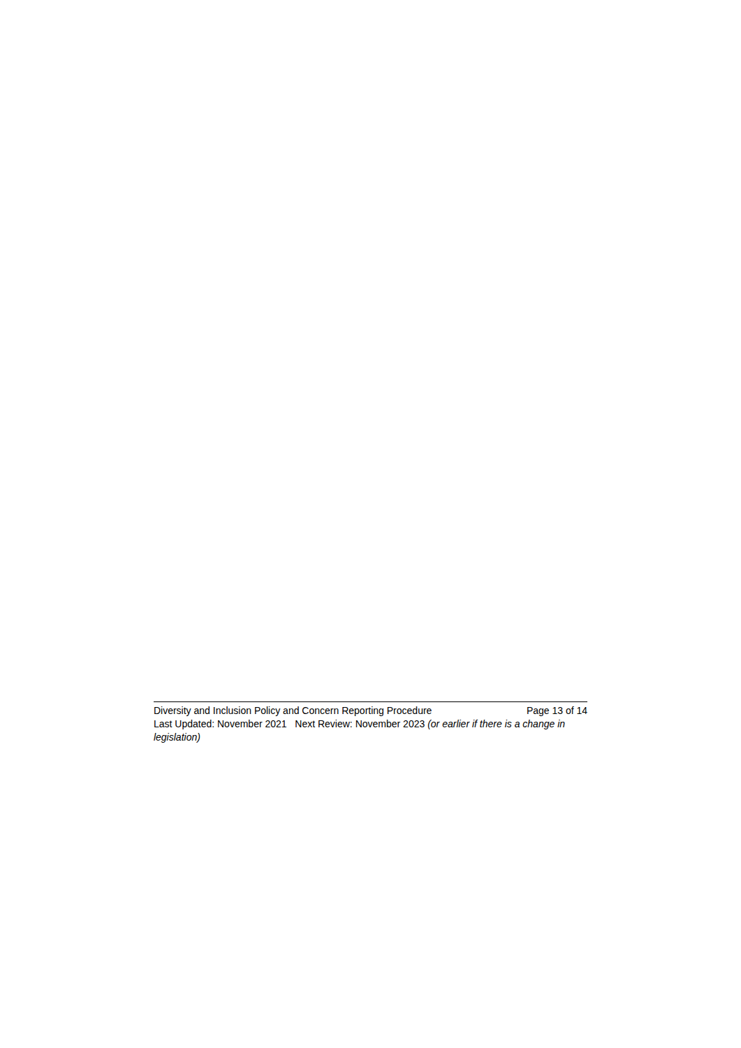Diversity and Inclusion Policy and Concern Reporting Procedure
Page 13 of 14
Last Updated: November 2021 Next Review: November 2023 (or earlier if there is a change in legislation)